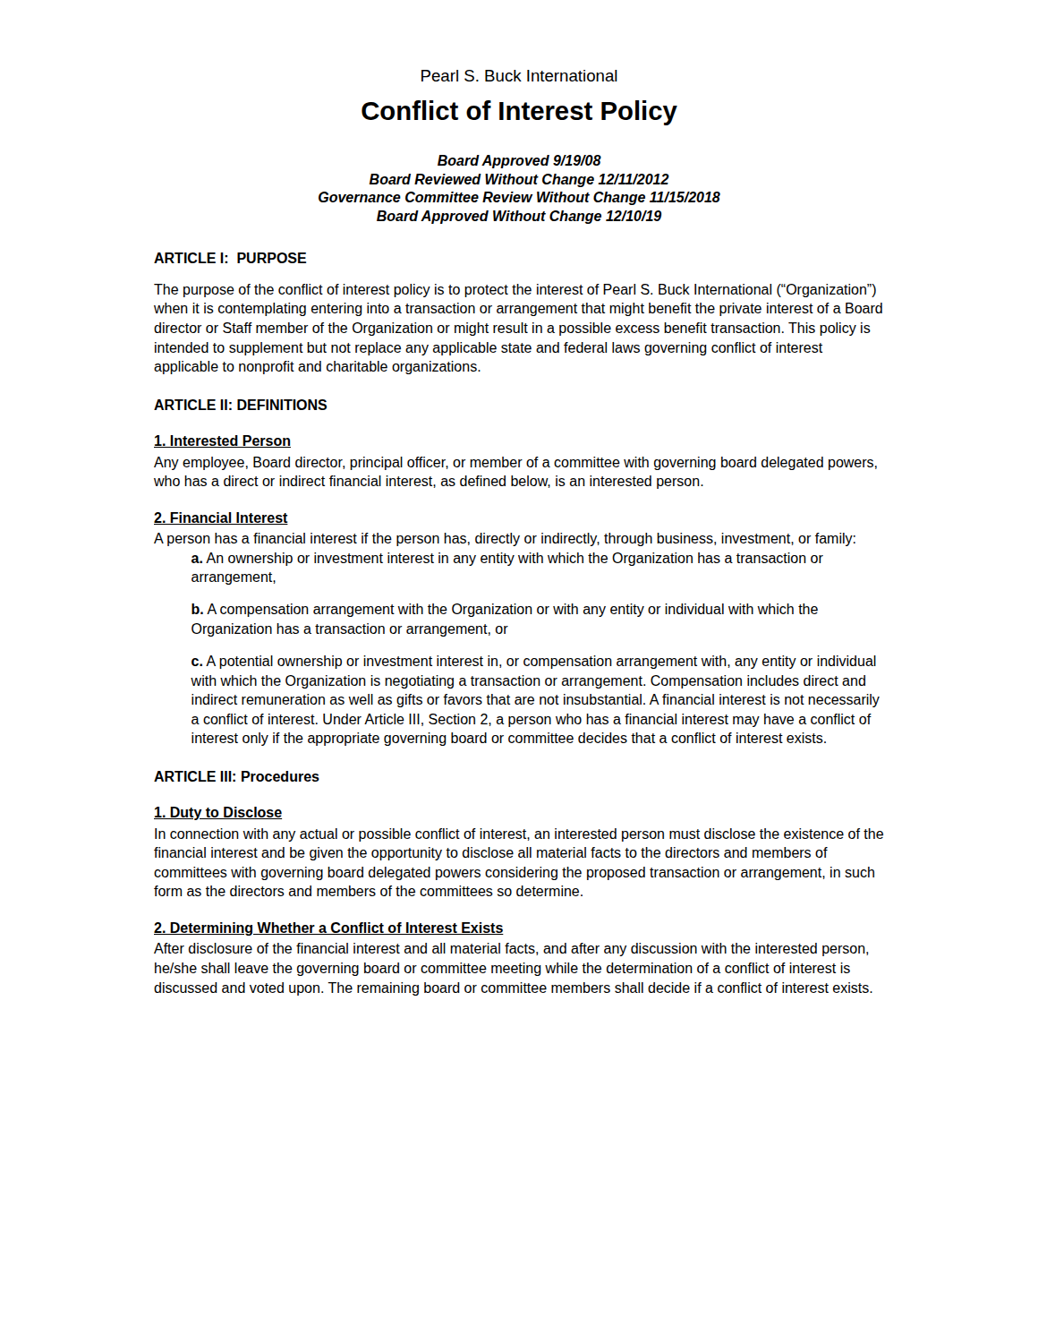Pearl S. Buck International
Conflict of Interest Policy
Board Approved 9/19/08
Board Reviewed Without Change 12/11/2012
Governance Committee Review Without Change 11/15/2018
Board Approved Without Change 12/10/19
ARTICLE I: PURPOSE
The purpose of the conflict of interest policy is to protect the interest of Pearl S. Buck International (“Organization”) when it is contemplating entering into a transaction or arrangement that might benefit the private interest of a Board director or Staff member of the Organization or might result in a possible excess benefit transaction. This policy is intended to supplement but not replace any applicable state and federal laws governing conflict of interest applicable to nonprofit and charitable organizations.
ARTICLE II: DEFINITIONS
1. Interested Person
Any employee, Board director, principal officer, or member of a committee with governing board delegated powers, who has a direct or indirect financial interest, as defined below, is an interested person.
2. Financial Interest
A person has a financial interest if the person has, directly or indirectly, through business, investment, or family:
a. An ownership or investment interest in any entity with which the Organization has a transaction or arrangement,
b. A compensation arrangement with the Organization or with any entity or individual with which the Organization has a transaction or arrangement, or
c. A potential ownership or investment interest in, or compensation arrangement with, any entity or individual with which the Organization is negotiating a transaction or arrangement. Compensation includes direct and indirect remuneration as well as gifts or favors that are not insubstantial. A financial interest is not necessarily a conflict of interest. Under Article III, Section 2, a person who has a financial interest may have a conflict of interest only if the appropriate governing board or committee decides that a conflict of interest exists.
ARTICLE III: Procedures
1. Duty to Disclose
In connection with any actual or possible conflict of interest, an interested person must disclose the existence of the financial interest and be given the opportunity to disclose all material facts to the directors and members of committees with governing board delegated powers considering the proposed transaction or arrangement, in such form as the directors and members of the committees so determine.
2. Determining Whether a Conflict of Interest Exists
After disclosure of the financial interest and all material facts, and after any discussion with the interested person, he/she shall leave the governing board or committee meeting while the determination of a conflict of interest is discussed and voted upon. The remaining board or committee members shall decide if a conflict of interest exists.